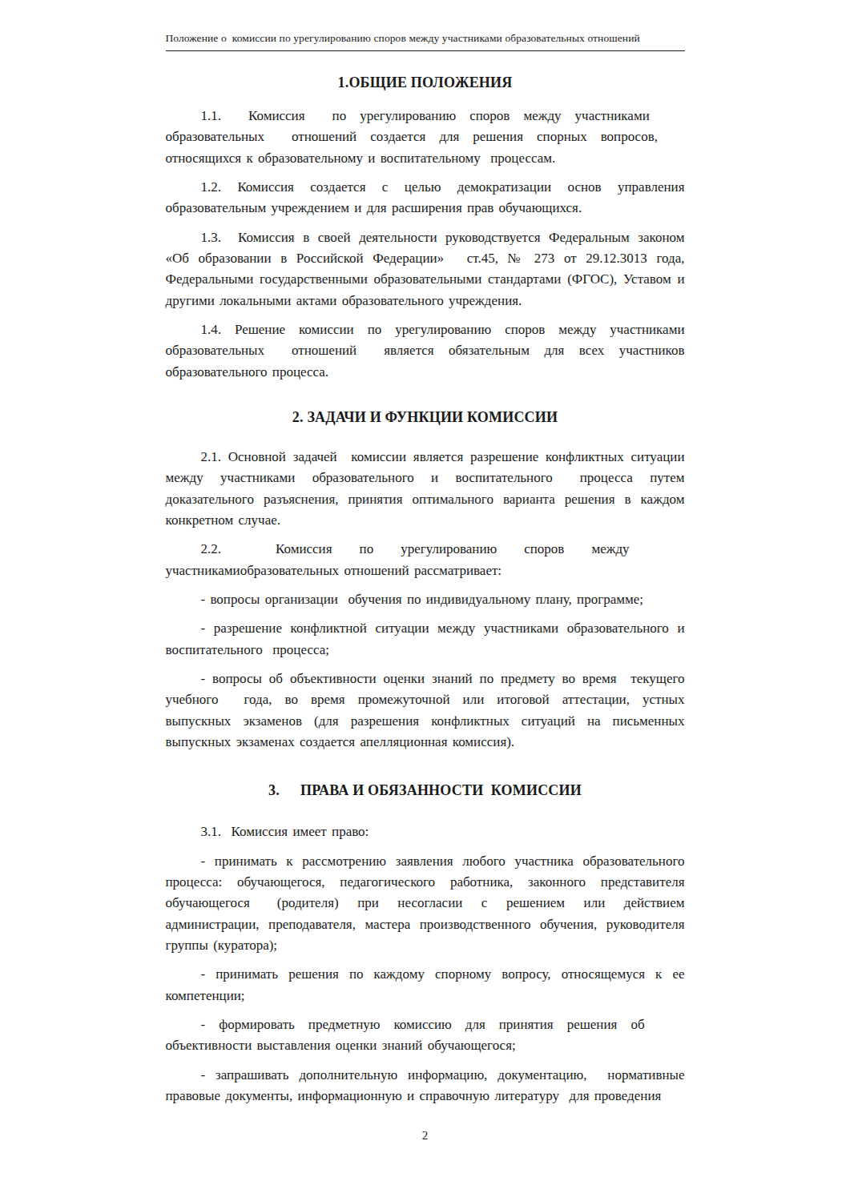Положение о комиссии по урегулированию споров между участниками образовательных отношений
1.ОБЩИЕ ПОЛОЖЕНИЯ
1.1.  Комиссия  по урегулированию споров между участниками образовательных  отношений создается для решения спорных вопросов, относящихся к образовательному и воспитательному процессам.
1.2. Комиссия создается с целью демократизации основ управления образовательным учреждением и для расширения прав обучающихся.
1.3. Комиссия в своей деятельности руководствуется Федеральным законом «Об образовании в Российской Федерации»  ст.45, № 273 от 29.12.3013 года, Федеральными государственными образовательными стандартами (ФГОС), Уставом и другими локальными актами образовательного учреждения.
1.4. Решение комиссии по урегулированию споров между участниками образовательных  отношений  является обязательным для всех участников образовательного процесса.
2. ЗАДАЧИ И ФУНКЦИИ КОМИССИИ
2.1. Основной задачей комиссии является разрешение конфликтных ситуации между участниками образовательного и воспитательного  процесса путем доказательного разъяснения, принятия оптимального варианта решения в каждом конкретном случае.
2.2.    Комиссия  по  урегулированию  споров  между участникамиобразовательных отношений рассматривает:
- вопросы организации обучения по индивидуальному плану, программе;
- разрешение конфликтной ситуации между участниками образовательного и воспитательного процесса;
- вопросы об объективности оценки знаний по предмету во время текущего учебного года, во время промежуточной или итоговой аттестации, устных выпускных экзаменов (для разрешения конфликтных ситуаций на письменных выпускных экзаменах создается апелляционная комиссия).
3. ПРАВА И ОБЯЗАННОСТИ КОМИССИИ
3.1. Комиссия имеет право:
- принимать к рассмотрению заявления любого участника образовательного процесса: обучающегося, педагогического работника, законного представителя обучающегося  (родителя) при несогласии с решением или действием администрации, преподавателя, мастера производственного обучения, руководителя группы (куратора);
- принимать решения по каждому спорному вопросу, относящемуся к ее компетенции;
- формировать предметную комиссию для принятия решения об объективности выставления оценки знаний обучающегося;
- запрашивать дополнительную информацию, документацию, нормативные правовые документы, информационную и справочную литературу для проведения
2